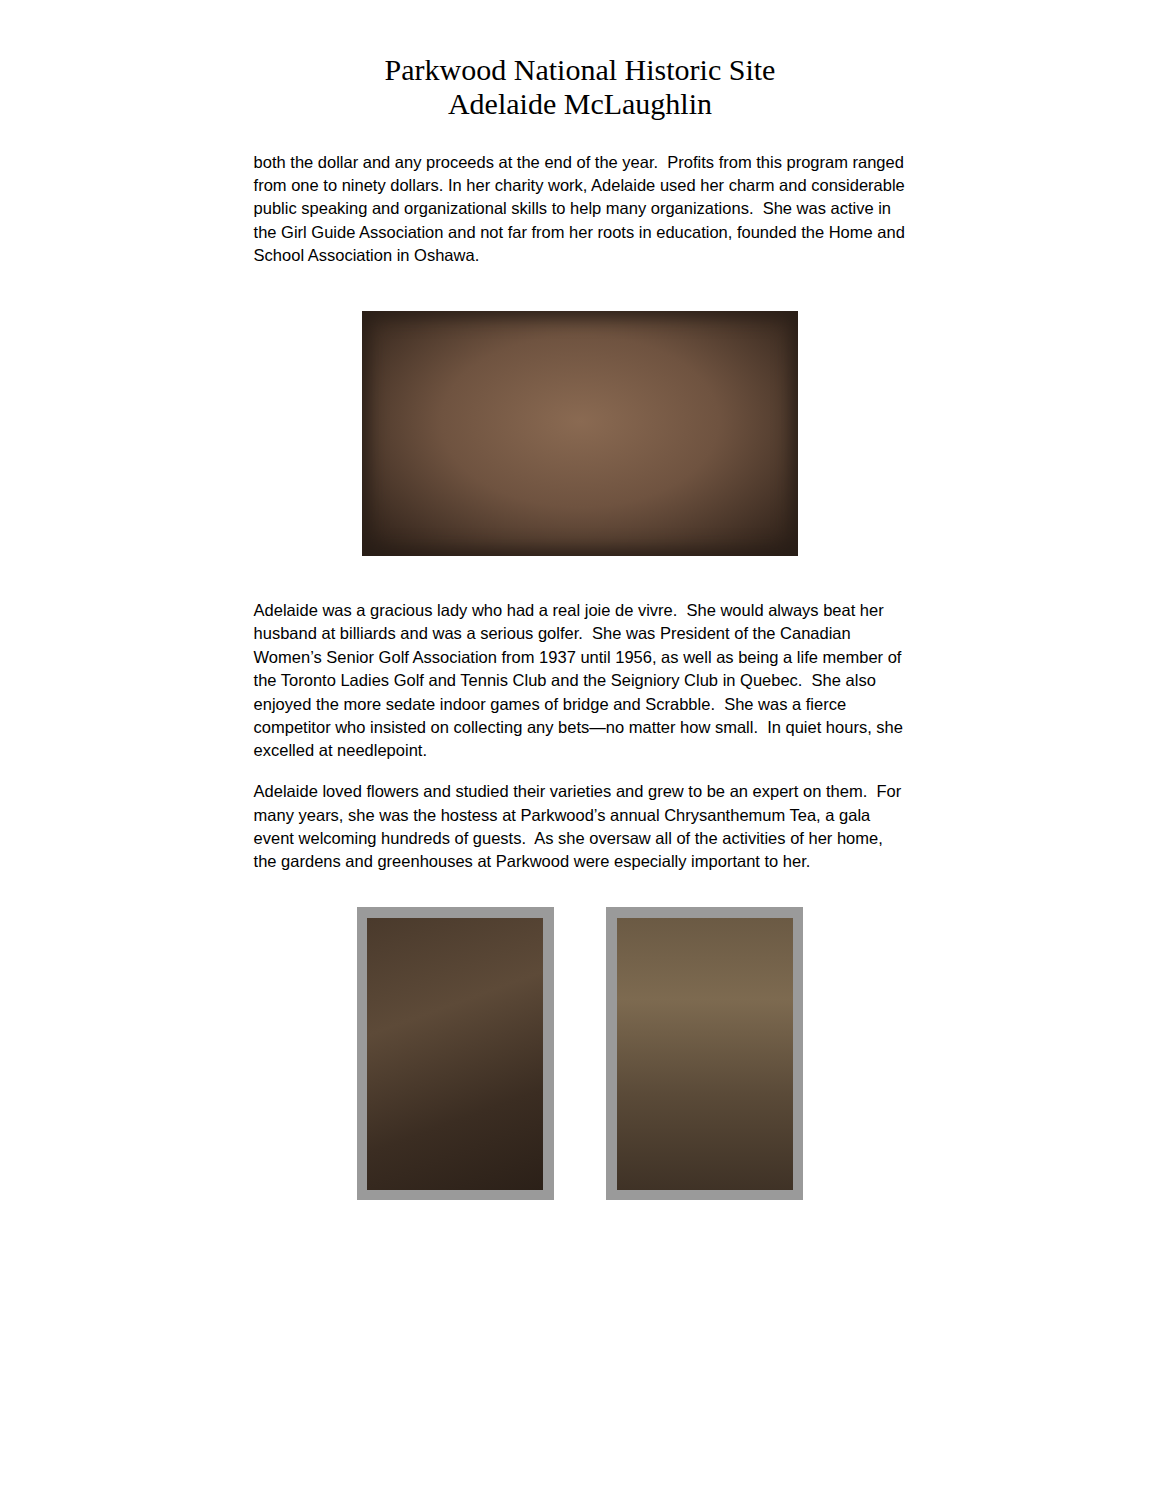Parkwood National Historic Site
Adelaide McLaughlin
both the dollar and any proceeds at the end of the year. Profits from this program ranged from one to ninety dollars. In her charity work, Adelaide used her charm and considerable public speaking and organizational skills to help many organizations. She was active in the Girl Guide Association and not far from her roots in education, founded the Home and School Association in Oshawa.
Adelaide was a gracious lady who had a real joie de vivre. She would always beat her husband at billiards and was a serious golfer. She was President of the Canadian Women’s Senior Golf Association from 1937 until 1956, as well as being a life member of the Toronto Ladies Golf and Tennis Club and the Seigniory Club in Quebec. She also enjoyed the more sedate indoor games of bridge and Scrabble. She was a fierce competitor who insisted on collecting any bets—no matter how small. In quiet hours, she excelled at needlepoint.
Adelaide loved flowers and studied their varieties and grew to be an expert on them. For many years, she was the hostess at Parkwood’s annual Chrysanthemum Tea, a gala event welcoming hundreds of guests. As she oversaw all of the activities of her home, the gardens and greenhouses at Parkwood were especially important to her.